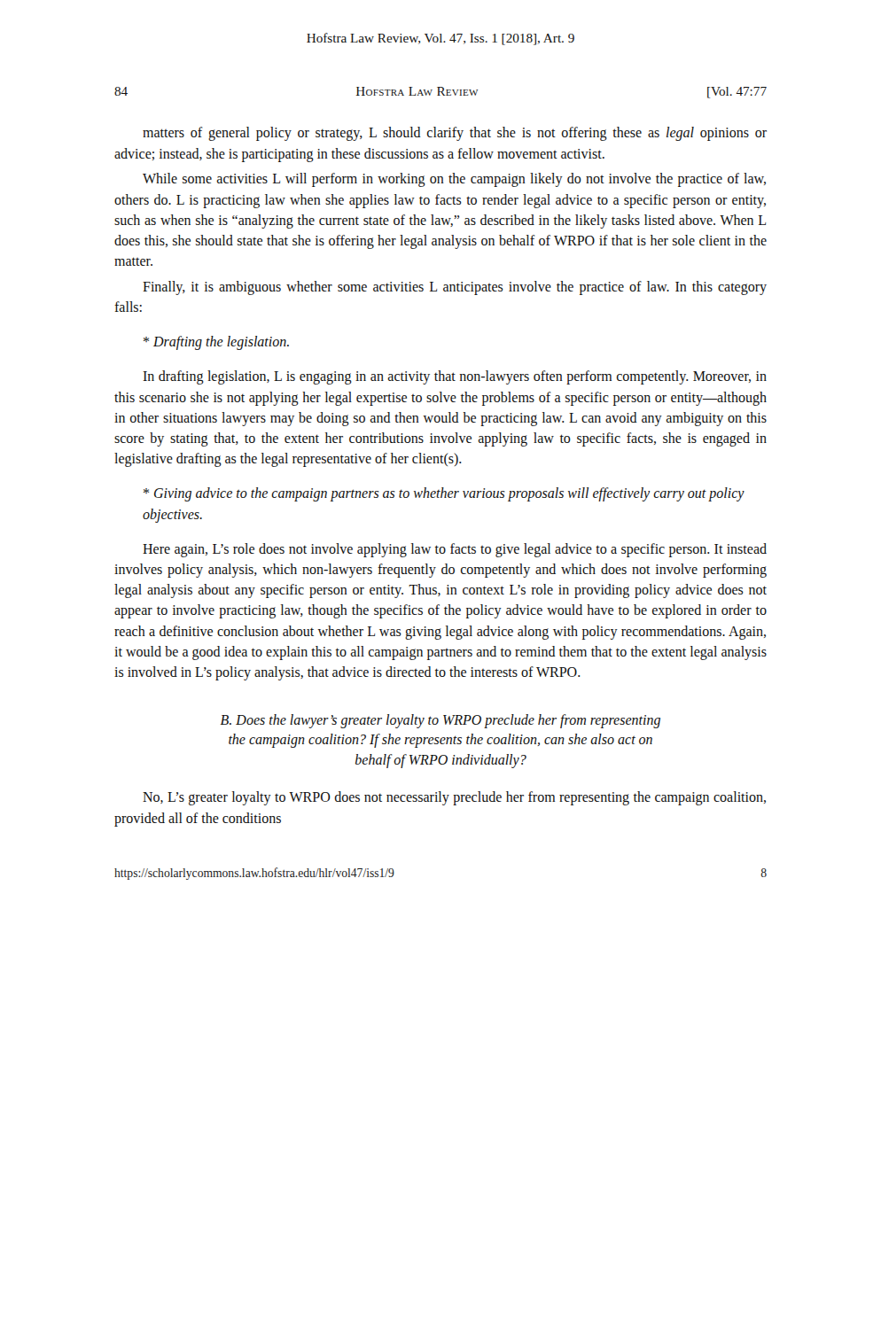Hofstra Law Review, Vol. 47, Iss. 1 [2018], Art. 9
84 Hofstra Law Review [Vol. 47:77
matters of general policy or strategy, L should clarify that she is not offering these as legal opinions or advice; instead, she is participating in these discussions as a fellow movement activist.
While some activities L will perform in working on the campaign likely do not involve the practice of law, others do. L is practicing law when she applies law to facts to render legal advice to a specific person or entity, such as when she is “analyzing the current state of the law,” as described in the likely tasks listed above. When L does this, she should state that she is offering her legal analysis on behalf of WRPO if that is her sole client in the matter.
Finally, it is ambiguous whether some activities L anticipates involve the practice of law. In this category falls:
* Drafting the legislation.
In drafting legislation, L is engaging in an activity that non-lawyers often perform competently. Moreover, in this scenario she is not applying her legal expertise to solve the problems of a specific person or entity—although in other situations lawyers may be doing so and then would be practicing law. L can avoid any ambiguity on this score by stating that, to the extent her contributions involve applying law to specific facts, she is engaged in legislative drafting as the legal representative of her client(s).
* Giving advice to the campaign partners as to whether various proposals will effectively carry out policy objectives.
Here again, L’s role does not involve applying law to facts to give legal advice to a specific person. It instead involves policy analysis, which non-lawyers frequently do competently and which does not involve performing legal analysis about any specific person or entity. Thus, in context L’s role in providing policy advice does not appear to involve practicing law, though the specifics of the policy advice would have to be explored in order to reach a definitive conclusion about whether L was giving legal advice along with policy recommendations. Again, it would be a good idea to explain this to all campaign partners and to remind them that to the extent legal analysis is involved in L’s policy analysis, that advice is directed to the interests of WRPO.
B. Does the lawyer’s greater loyalty to WRPO preclude her from representing the campaign coalition? If she represents the coalition, can she also act on behalf of WRPO individually?
No, L’s greater loyalty to WRPO does not necessarily preclude her from representing the campaign coalition, provided all of the conditions
https://scholarlycommons.law.hofstra.edu/hlr/vol47/iss1/9 8